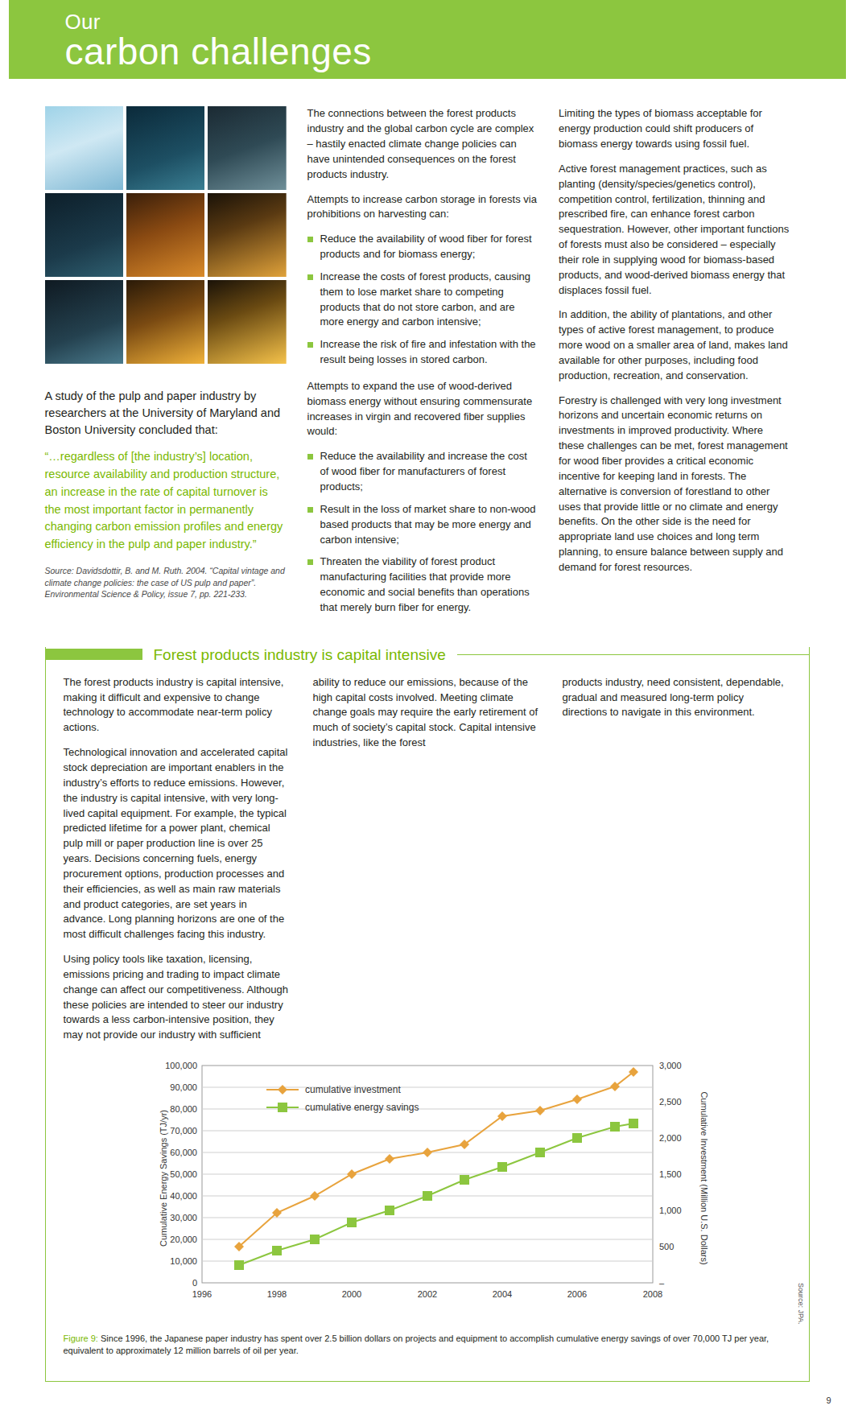Our
carbon challenges
A study of the pulp and paper industry by researchers at the University of Maryland and Boston University concluded that:
“…regardless of [the industry’s] location, resource availability and production structure, an increase in the rate of capital turnover is the most important factor in permanently changing carbon emission profiles and energy efficiency in the pulp and paper industry.”
Source: Davidsdottir, B. and M. Ruth. 2004. “Capital vintage and climate change policies: the case of US pulp and paper”. Environmental Science & Policy, issue 7, pp. 221-233.
The connections between the forest products industry and the global carbon cycle are complex – hastily enacted climate change policies can have unintended consequences on the forest products industry.
Attempts to increase carbon storage in forests via prohibitions on harvesting can:
Reduce the availability of wood fiber for forest products and for biomass energy;
Increase the costs of forest products, causing them to lose market share to competing products that do not store carbon, and are more energy and carbon intensive;
Increase the risk of fire and infestation with the result being losses in stored carbon.
Attempts to expand the use of wood-derived biomass energy without ensuring commensurate increases in virgin and recovered fiber supplies would:
Reduce the availability and increase the cost of wood fiber for manufacturers of forest products;
Result in the loss of market share to non-wood based products that may be more energy and carbon intensive;
Threaten the viability of forest product manufacturing facilities that provide more economic and social benefits than operations that merely burn fiber for energy.
Limiting the types of biomass acceptable for energy production could shift producers of biomass energy towards using fossil fuel.
Active forest management practices, such as planting (density/species/genetics control), competition control, fertilization, thinning and prescribed fire, can enhance forest carbon sequestration. However, other important functions of forests must also be considered – especially their role in supplying wood for biomass-based products, and wood-derived biomass energy that displaces fossil fuel.
In addition, the ability of plantations, and other types of active forest management, to produce more wood on a smaller area of land, makes land available for other purposes, including food production, recreation, and conservation.
Forestry is challenged with very long investment horizons and uncertain economic returns on investments in improved productivity. Where these challenges can be met, forest management for wood fiber provides a critical economic incentive for keeping land in forests. The alternative is conversion of forestland to other uses that provide little or no climate and energy benefits. On the other side is the need for appropriate land use choices and long term planning, to ensure balance between supply and demand for forest resources.
Forest products industry is capital intensive
The forest products industry is capital intensive, making it difficult and expensive to change technology to accommodate near-term policy actions.
Technological innovation and accelerated capital stock depreciation are important enablers in the industry’s efforts to reduce emissions. However, the industry is capital intensive, with very long-lived capital equipment. For example, the typical predicted lifetime for a power plant, chemical pulp mill or paper production line is over 25 years. Decisions concerning fuels, energy procurement options, production processes and their efficiencies, as well as main raw materials and product categories, are set years in advance. Long planning horizons are one of the most difficult challenges facing this industry.
Using policy tools like taxation, licensing, emissions pricing and trading to impact climate change can affect our competitiveness. Although these policies are intended to steer our industry towards a less carbon-intensive position, they may not provide our industry with sufficient
ability to reduce our emissions, because of the high capital costs involved. Meeting climate change goals may require the early retirement of much of society’s capital stock. Capital intensive industries, like the forest
products industry, need consistent, dependable, gradual and measured long-term policy directions to navigate in this environment.
100,000 90,000 80,000 70,000 60,000 50,000 40,000 30,000 20,000 10,000 0 3,000 2,500 2,000 1,500 1,000 500 – Cumulative Energy Savings (TJ/yr) Cumulative Investment (Million U.S. Dollars) 1996 1998 2000 2002 2004 2006 2008 cumulative investment cumulative energy savings
Figure 9: Since 1996, the Japanese paper industry has spent over 2.5 billion dollars on projects and equipment to accomplish cumulative energy savings of over 70,000 TJ per year, equivalent to approximately 12 million barrels of oil per year.
Source: JPA.
9